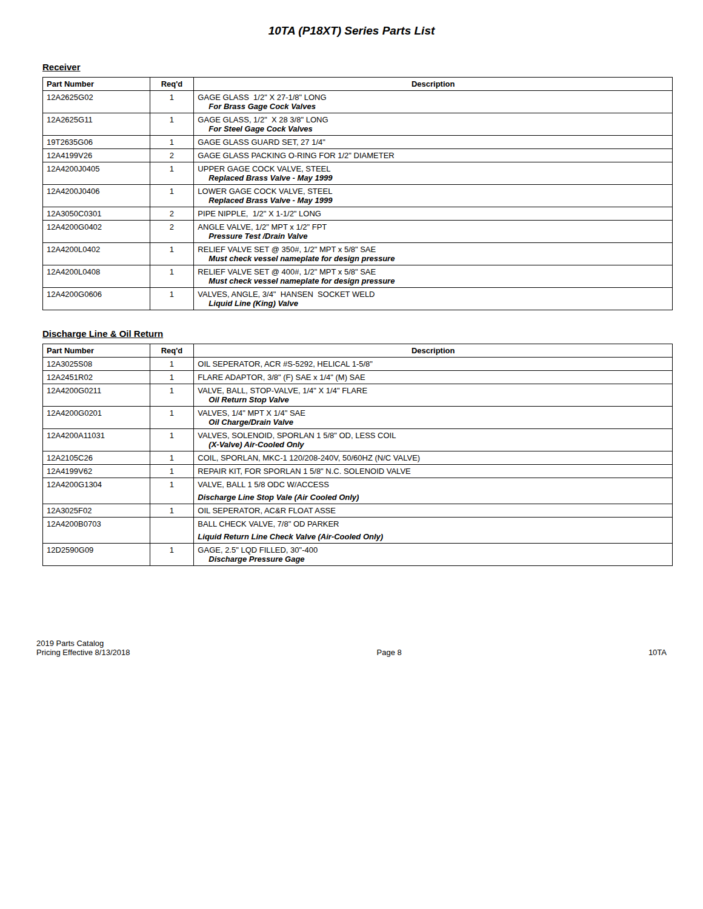10TA (P18XT) Series Parts List
Receiver
| Part Number | Req'd | Description |
| --- | --- | --- |
| 12A2625G02 | 1 | GAGE GLASS 1/2" X 27-1/8" LONG For Brass Gage Cock Valves |
| 12A2625G11 | 1 | GAGE GLASS, 1/2" X 28 3/8" LONG For Steel Gage Cock Valves |
| 19T2635G06 | 1 | GAGE GLASS GUARD SET, 27 1/4" |
| 12A4199V26 | 2 | GAGE GLASS PACKING O-RING FOR 1/2" DIAMETER |
| 12A4200J0405 | 1 | UPPER GAGE COCK VALVE, STEEL Replaced Brass Valve - May 1999 |
| 12A4200J0406 | 1 | LOWER GAGE COCK VALVE, STEEL Replaced Brass Valve - May 1999 |
| 12A3050C0301 | 2 | PIPE NIPPLE, 1/2" X 1-1/2" LONG |
| 12A4200G0402 | 2 | ANGLE VALVE, 1/2" MPT x 1/2" FPT Pressure Test /Drain Valve |
| 12A4200L0402 | 1 | RELIEF VALVE SET @ 350#, 1/2" MPT x 5/8" SAE Must check vessel nameplate for design pressure |
| 12A4200L0408 | 1 | RELIEF VALVE SET @ 400#, 1/2" MPT x 5/8" SAE Must check vessel nameplate for design pressure |
| 12A4200G0606 | 1 | VALVES, ANGLE, 3/4" HANSEN SOCKET WELD Liquid Line (King) Valve |
Discharge Line & Oil Return
| Part Number | Req'd | Description |
| --- | --- | --- |
| 12A3025S08 | 1 | OIL SEPERATOR, ACR #S-5292, HELICAL 1-5/8" |
| 12A2451R02 | 1 | FLARE ADAPTOR, 3/8" (F) SAE x 1/4" (M) SAE |
| 12A4200G0211 | 1 | VALVE, BALL, STOP-VALVE, 1/4" X 1/4" FLARE Oil Return Stop Valve |
| 12A4200G0201 | 1 | VALVES, 1/4" MPT X 1/4" SAE Oil Charge/Drain Valve |
| 12A4200A11031 | 1 | VALVES, SOLENOID, SPORLAN 1 5/8" OD, LESS COIL (X-Valve) Air-Cooled Only |
| 12A2105C26 | 1 | COIL, SPORLAN, MKC-1 120/208-240V, 50/60HZ (N/C VALVE) |
| 12A4199V62 | 1 | REPAIR KIT, FOR SPORLAN 1 5/8" N.C. SOLENOID VALVE |
| 12A4200G1304 | 1 | VALVE, BALL 1 5/8 ODC W/ACCESS Discharge Line Stop Vale (Air Cooled Only) |
| 12A3025F02 | 1 | OIL SEPERATOR, AC&R FLOAT ASSE |
| 12A4200B0703 | | BALL CHECK VALVE, 7/8" OD PARKER Liquid Return Line Check Valve (Air-Cooled Only) |
| 12D2590G09 | 1 | GAGE, 2.5" LQD FILLED, 30"-400 Discharge Pressure Gage |
2019 Parts Catalog
Pricing Effective 8/13/2018
10TA
Page 8